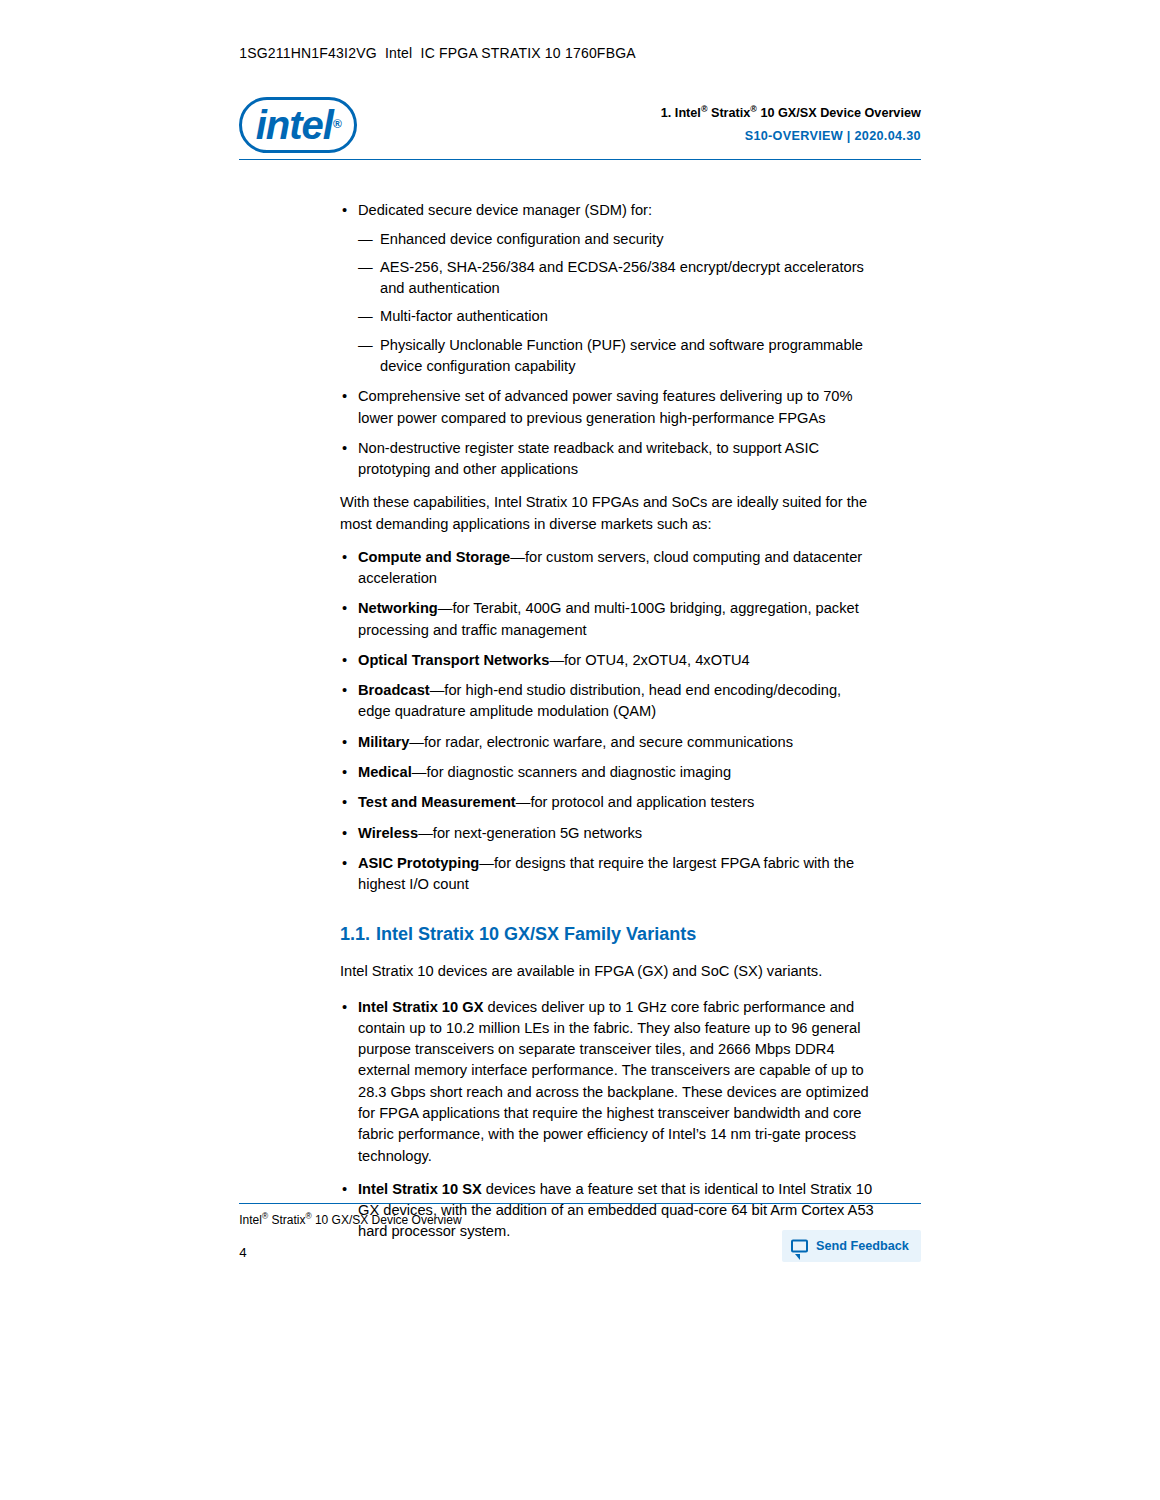1SG211HN1F43I2VG Intel IC FPGA STRATIX 10 1760FBGA
intel®
1. Intel® Stratix® 10 GX/SX Device Overview
S10-OVERVIEW | 2020.04.30
Dedicated secure device manager (SDM) for:
Enhanced device configuration and security
AES-256, SHA-256/384 and ECDSA-256/384 encrypt/decrypt accelerators and authentication
Multi-factor authentication
Physically Unclonable Function (PUF) service and software programmable device configuration capability
Comprehensive set of advanced power saving features delivering up to 70% lower power compared to previous generation high-performance FPGAs
Non-destructive register state readback and writeback, to support ASIC prototyping and other applications
With these capabilities, Intel Stratix 10 FPGAs and SoCs are ideally suited for the most demanding applications in diverse markets such as:
Compute and Storage—for custom servers, cloud computing and datacenter acceleration
Networking—for Terabit, 400G and multi-100G bridging, aggregation, packet processing and traffic management
Optical Transport Networks—for OTU4, 2xOTU4, 4xOTU4
Broadcast—for high-end studio distribution, head end encoding/decoding, edge quadrature amplitude modulation (QAM)
Military—for radar, electronic warfare, and secure communications
Medical—for diagnostic scanners and diagnostic imaging
Test and Measurement—for protocol and application testers
Wireless—for next-generation 5G networks
ASIC Prototyping—for designs that require the largest FPGA fabric with the highest I/O count
1.1. Intel Stratix 10 GX/SX Family Variants
Intel Stratix 10 devices are available in FPGA (GX) and SoC (SX) variants.
Intel Stratix 10 GX devices deliver up to 1 GHz core fabric performance and contain up to 10.2 million LEs in the fabric. They also feature up to 96 general purpose transceivers on separate transceiver tiles, and 2666 Mbps DDR4 external memory interface performance. The transceivers are capable of up to 28.3 Gbps short reach and across the backplane. These devices are optimized for FPGA applications that require the highest transceiver bandwidth and core fabric performance, with the power efficiency of Intel’s 14 nm tri-gate process technology.
Intel Stratix 10 SX devices have a feature set that is identical to Intel Stratix 10 GX devices, with the addition of an embedded quad-core 64 bit Arm Cortex A53 hard processor system.
Intel® Stratix® 10 GX/SX Device Overview
4
Send Feedback